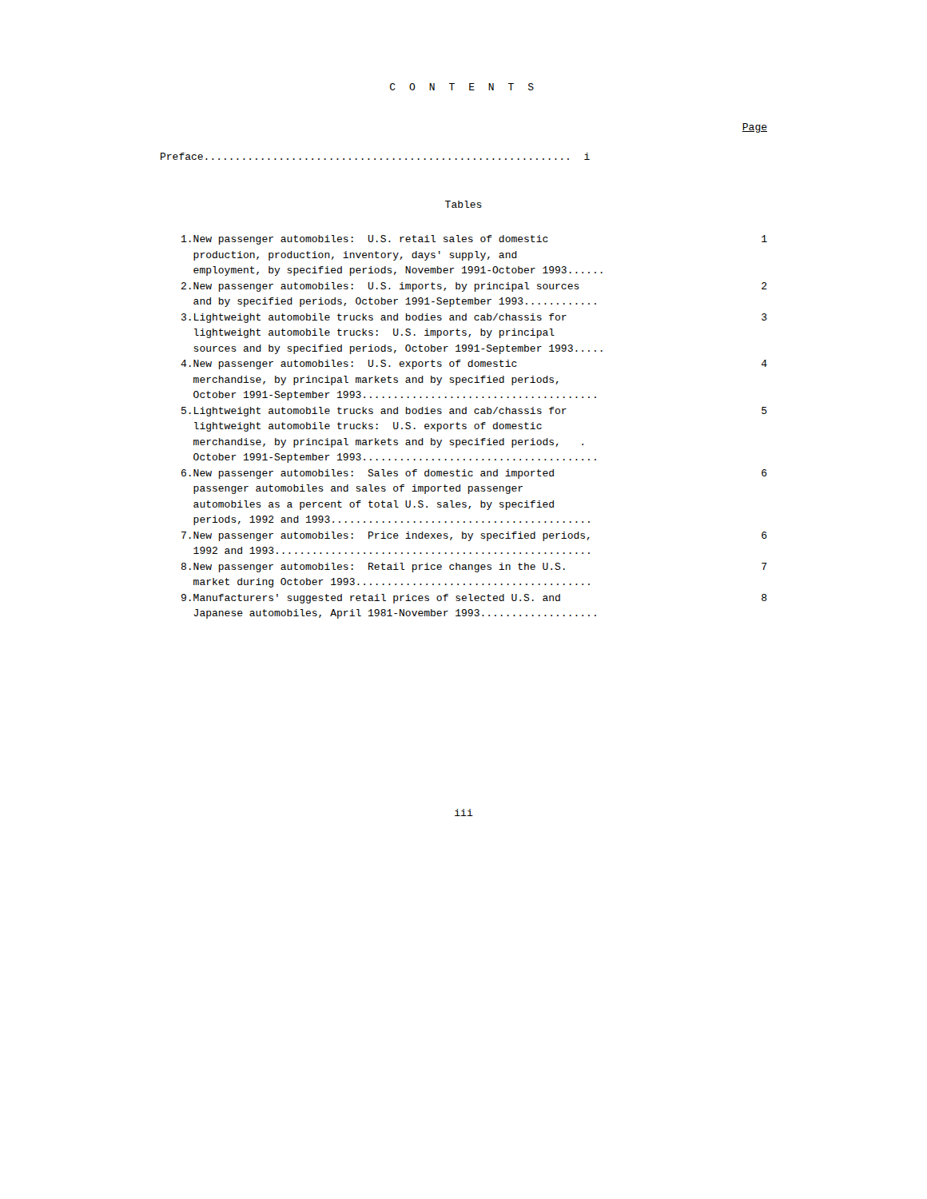C O N T E N T S
Page
Preface........................................................... i
Tables
| 1. | New passenger automobiles: U.S. retail sales of domestic production, production, inventory, days' supply, and employment, by specified periods, November 1991-October 1993...... | 1 |
| 2. | New passenger automobiles: U.S. imports, by principal sources and by specified periods, October 1991-September 1993............ | 2 |
| 3. | Lightweight automobile trucks and bodies and cab/chassis for lightweight automobile trucks: U.S. imports, by principal sources and by specified periods, October 1991-September 1993..... | 3 |
| 4. | New passenger automobiles: U.S. exports of domestic merchandise, by principal markets and by specified periods, October 1991-September 1993...................................... | 4 |
| 5. | Lightweight automobile trucks and bodies and cab/chassis for lightweight automobile trucks: U.S. exports of domestic merchandise, by principal markets and by specified periods, . October 1991-September 1993...................................... | 5 |
| 6. | New passenger automobiles: Sales of domestic and imported passenger automobiles and sales of imported passenger automobiles as a percent of total U.S. sales, by specified periods, 1992 and 1993.......................................... | 6 |
| 7. | New passenger automobiles: Price indexes, by specified periods, 1992 and 1993................................................... | 6 |
| 8. | New passenger automobiles: Retail price changes in the U.S. market during October 1993...................................... | 7 |
| 9. | Manufacturers' suggested retail prices of selected U.S. and Japanese automobiles, April 1981-November 1993................... | 8 |
iii